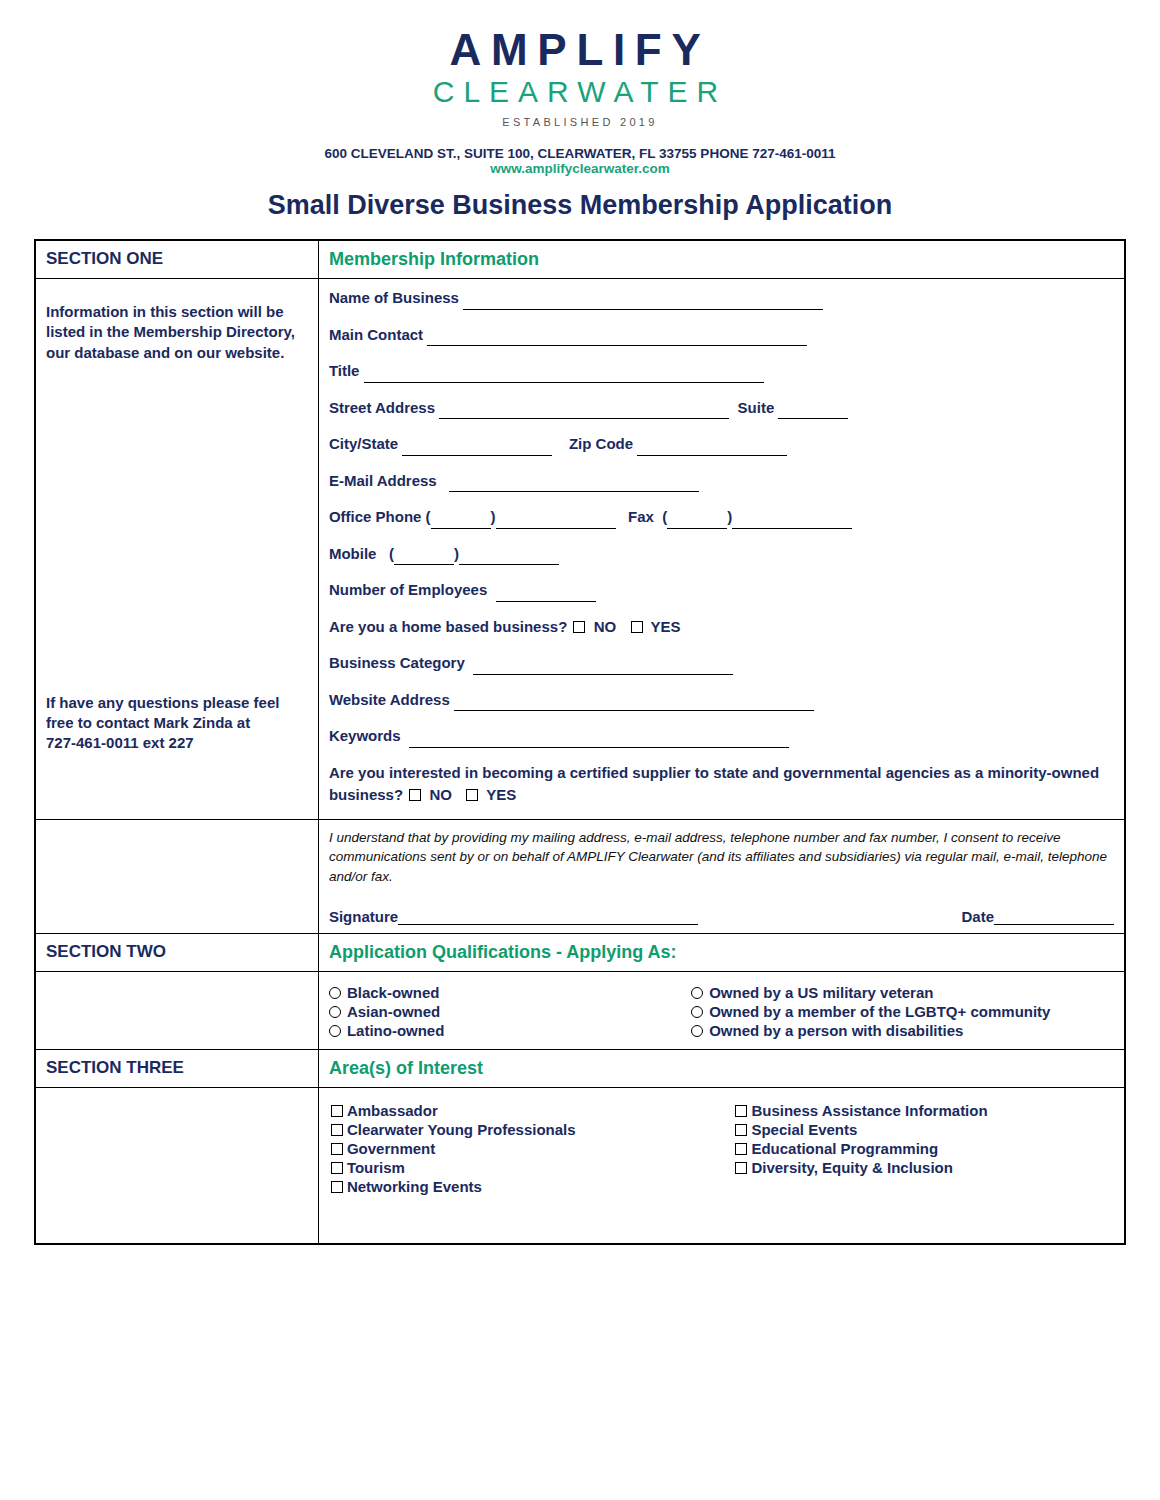AMPLIFY
CLEARWATER
ESTABLISHED 2019
600 CLEVELAND ST., SUITE 100, CLEARWATER, FL 33755 PHONE 727-461-0011
www.amplifyclearwater.com
Small Diverse Business Membership Application
| SECTION ONE | Membership Information |
| Information in this section will be listed in the Membership Directory, our database and on our website. If have any questions please feel free to contact Mark Zinda at 727-461-0011 ext 227 | Name of Business Main Contact Title Street Address Suite City/State Zip Code E-Mail Address Office Phone ( ) Fax ( ) Mobile ( ) Number of Employees Are you a home based business? NO YES Business Category Website Address Keywords Are you interested in becoming a certified supplier to state and governmental agencies as a minority-owned business? NO YES |
| | I understand that by providing my mailing address, e-mail address, telephone number and fax number, I consent to receive communications sent by or on behalf of AMPLIFY Clearwater (and its affiliates and subsidiaries) via regular mail, e-mail, telephone and/or fax. Signature Date |
| SECTION TWO | Application Qualifications - Applying As: |
| | Black-owned Owned by a US military veteran Asian-owned Owned by a member of the LGBTQ+ community Latino-owned Owned by a person with disabilities |
| SECTION THREE | Area(s) of Interest |
| | Ambassador Business Assistance Information Clearwater Young Professionals Special Events Government Educational Programming Tourism Diversity, Equity & Inclusion Networking Events |